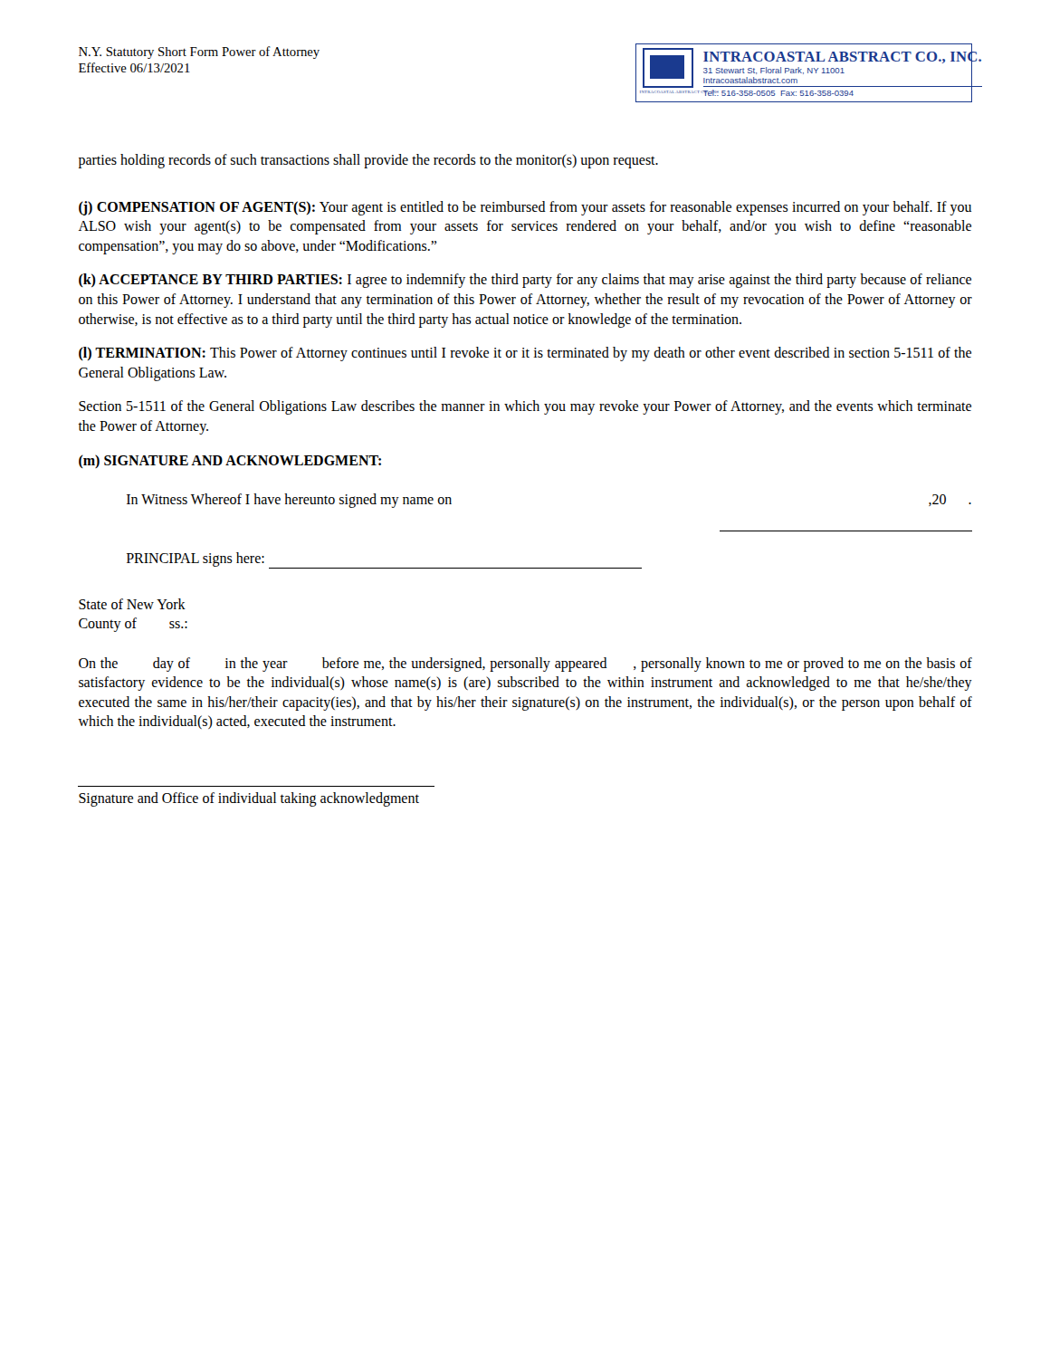N.Y. Statutory Short Form Power of Attorney
Effective 06/13/2021
INTRACOASTAL ABSTRACT CO., INC
INTRACOASTAL ABSTRACT CO., INC.
31 Stewart St, Floral Park, NY 11001
Intracoastalabstract.com
Tel.: 516-358-0505 Fax: 516-358-0394
parties holding records of such transactions shall provide the records to the monitor(s) upon request.
(j) COMPENSATION OF AGENT(S): Your agent is entitled to be reimbursed from your assets for reasonable expenses incurred on your behalf. If you ALSO wish your agent(s) to be compensated from your assets for services rendered on your behalf, and/or you wish to define “reasonable compensation”, you may do so above, under “Modifications.”
(k) ACCEPTANCE BY THIRD PARTIES: I agree to indemnify the third party for any claims that may arise against the third party because of reliance on this Power of Attorney. I understand that any termination of this Power of Attorney, whether the result of my revocation of the Power of Attorney or otherwise, is not effective as to a third party until the third party has actual notice or knowledge of the termination.
(l) TERMINATION: This Power of Attorney continues until I revoke it or it is terminated by my death or other event described in section 5-1511 of the General Obligations Law.
Section 5-1511 of the General Obligations Law describes the manner in which you may revoke your Power of Attorney, and the events which terminate the Power of Attorney.
(m) SIGNATURE AND ACKNOWLEDGMENT:
In Witness Whereof I have hereunto signed my name on
,20 .
PRINCIPAL signs here:
State of New York
County of ss.:
On the day of in the year before me, the undersigned, personally appeared , personally known to me or proved to me on the basis of satisfactory evidence to be the individual(s) whose name(s) is (are) subscribed to the within instrument and acknowledged to me that he/she/they executed the same in his/her/their capacity(ies), and that by his/her their signature(s) on the instrument, the individual(s), or the person upon behalf of which the individual(s) acted, executed the instrument.
Signature and Office of individual taking acknowledgment